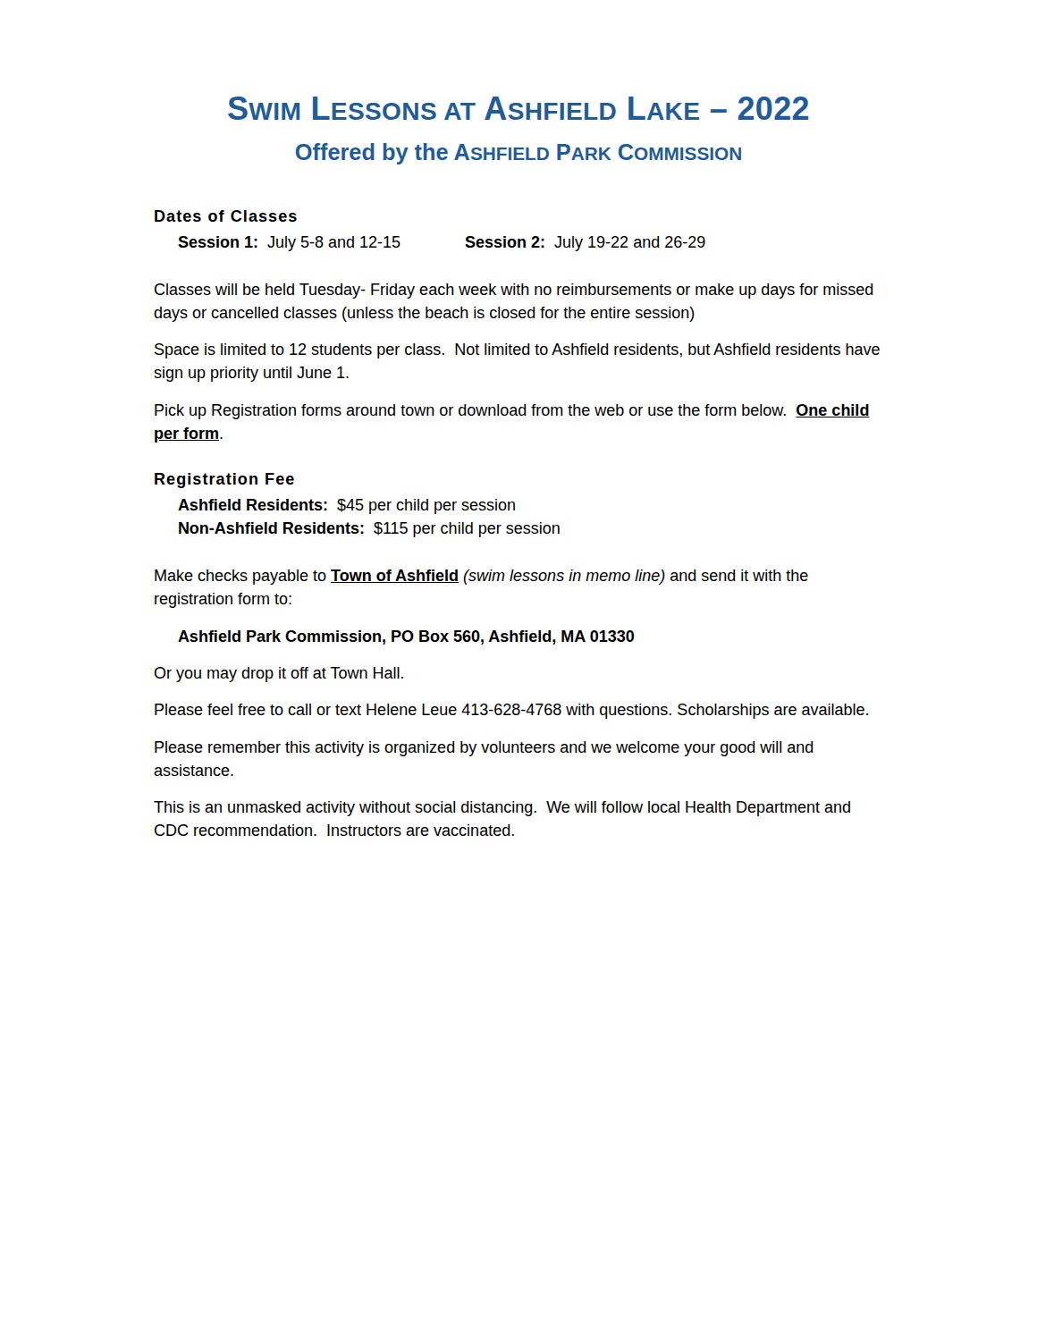SWIM LESSONS AT ASHFIELD LAKE – 2022
Offered by the ASHFIELD PARK COMMISSION
Dates of Classes
Session 1: July 5-8 and 12-15 Session 2: July 19-22 and 26-29
Classes will be held Tuesday- Friday each week with no reimbursements or make up days for missed days or cancelled classes (unless the beach is closed for the entire session)
Space is limited to 12 students per class. Not limited to Ashfield residents, but Ashfield residents have sign up priority until June 1.
Pick up Registration forms around town or download from the web or use the form below. One child per form.
Registration Fee
Ashfield Residents: $45 per child per session
Non-Ashfield Residents: $115 per child per session
Make checks payable to Town of Ashfield (swim lessons in memo line) and send it with the registration form to:
Ashfield Park Commission, PO Box 560, Ashfield, MA 01330
Or you may drop it off at Town Hall.
Please feel free to call or text Helene Leue 413-628-4768 with questions. Scholarships are available.
Please remember this activity is organized by volunteers and we welcome your good will and assistance.
This is an unmasked activity without social distancing. We will follow local Health Department and CDC recommendation. Instructors are vaccinated.